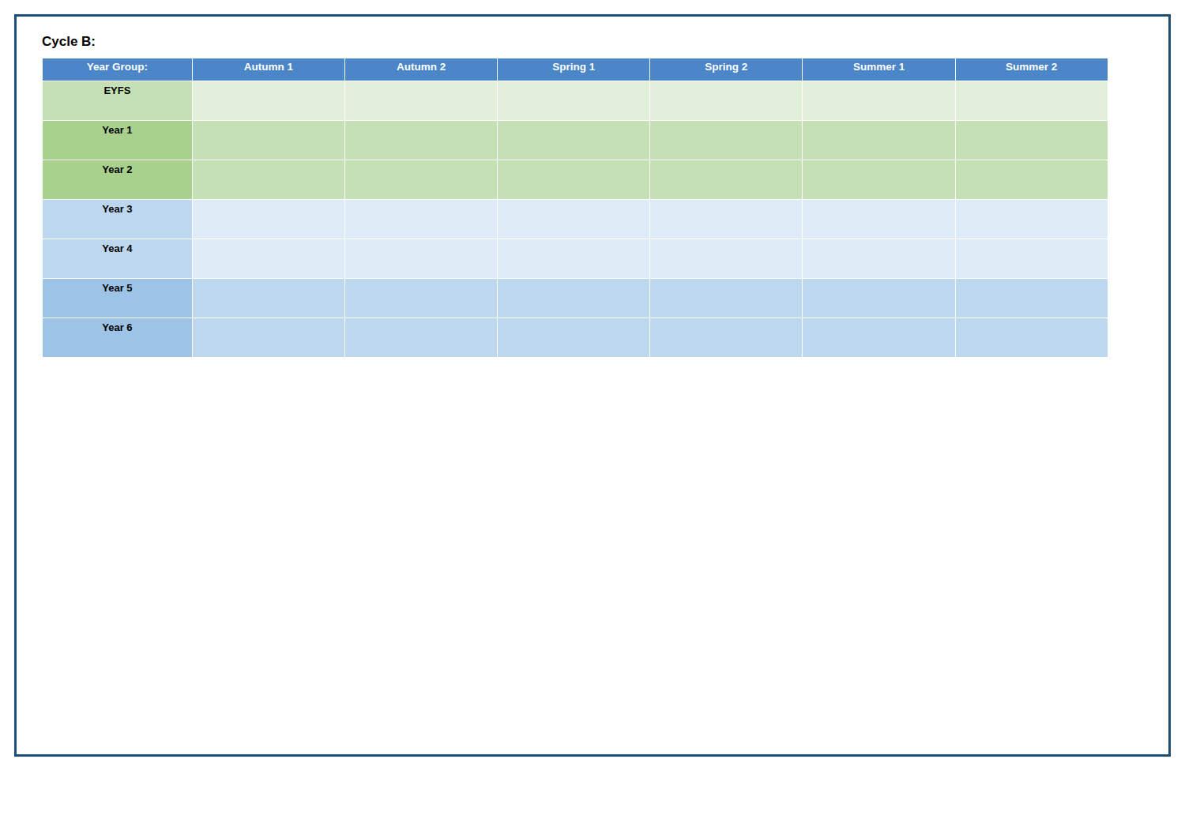Cycle B:
| Year Group: | Autumn 1 | Autumn 2 | Spring 1 | Spring 2 | Summer 1 | Summer 2 |
| --- | --- | --- | --- | --- | --- | --- |
| EYFS | | | | | | |
| Year 1 | | | | | | |
| Year 2 | | | | | | |
| Year 3 | | | | | | |
| Year 4 | | | | | | |
| Year 5 | | | | | | |
| Year 6 | | | | | | |